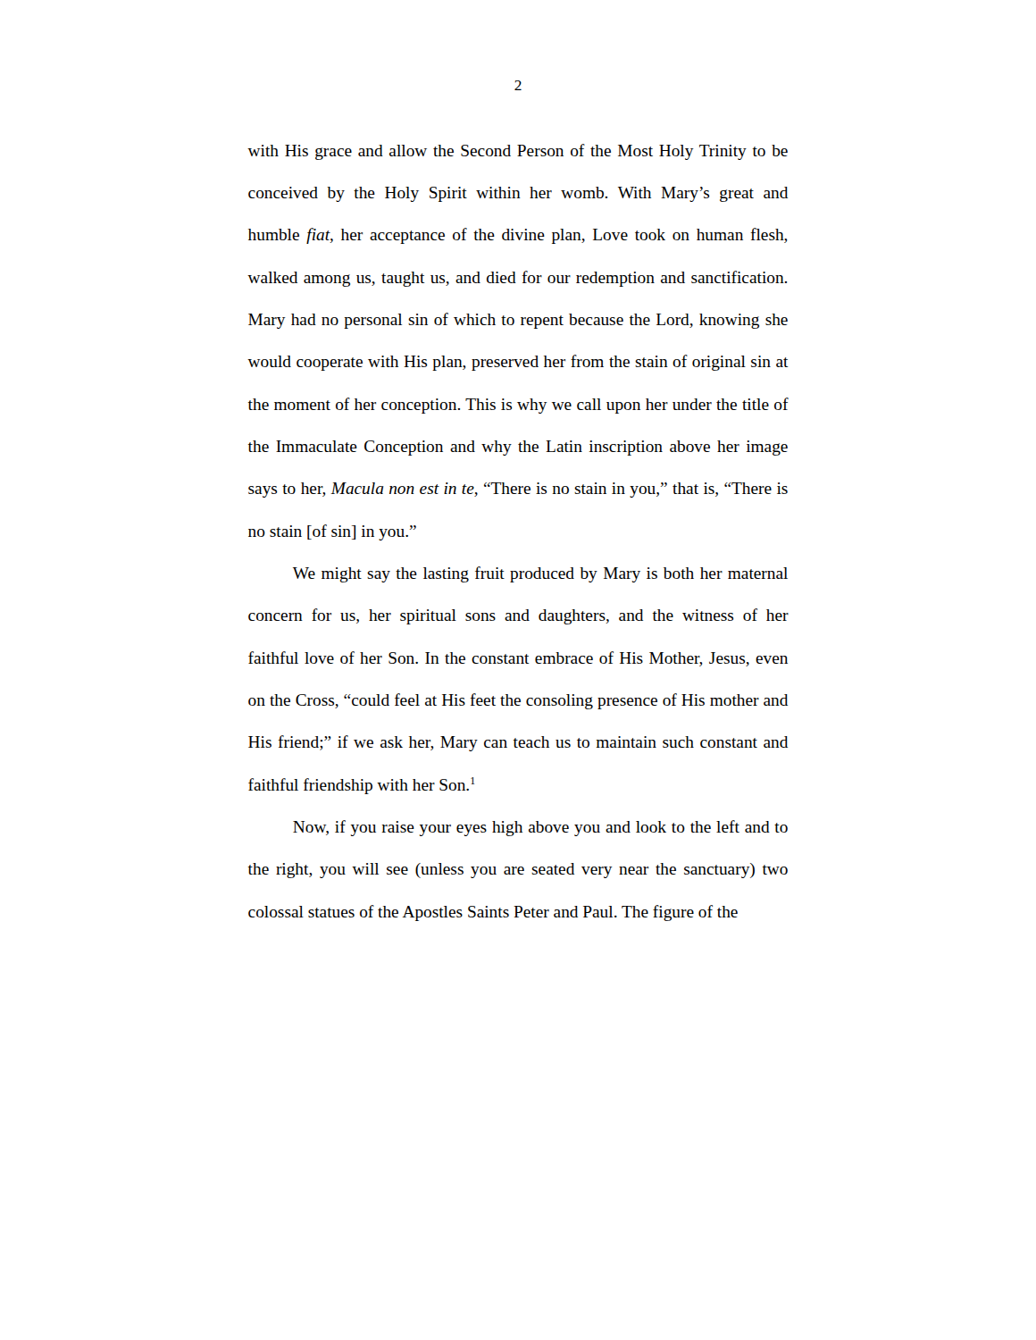2
with His grace and allow the Second Person of the Most Holy Trinity to be conceived by the Holy Spirit within her womb. With Mary’s great and humble fiat, her acceptance of the divine plan, Love took on human flesh, walked among us, taught us, and died for our redemption and sanctification. Mary had no personal sin of which to repent because the Lord, knowing she would cooperate with His plan, preserved her from the stain of original sin at the moment of her conception. This is why we call upon her under the title of the Immaculate Conception and why the Latin inscription above her image says to her, Macula non est in te, “There is no stain in you,” that is, “There is no stain [of sin] in you.”
We might say the lasting fruit produced by Mary is both her maternal concern for us, her spiritual sons and daughters, and the witness of her faithful love of her Son. In the constant embrace of His Mother, Jesus, even on the Cross, “could feel at His feet the consoling presence of His mother and His friend;” if we ask her, Mary can teach us to maintain such constant and faithful friendship with her Son.1
Now, if you raise your eyes high above you and look to the left and to the right, you will see (unless you are seated very near the sanctuary) two colossal statues of the Apostles Saints Peter and Paul. The figure of the